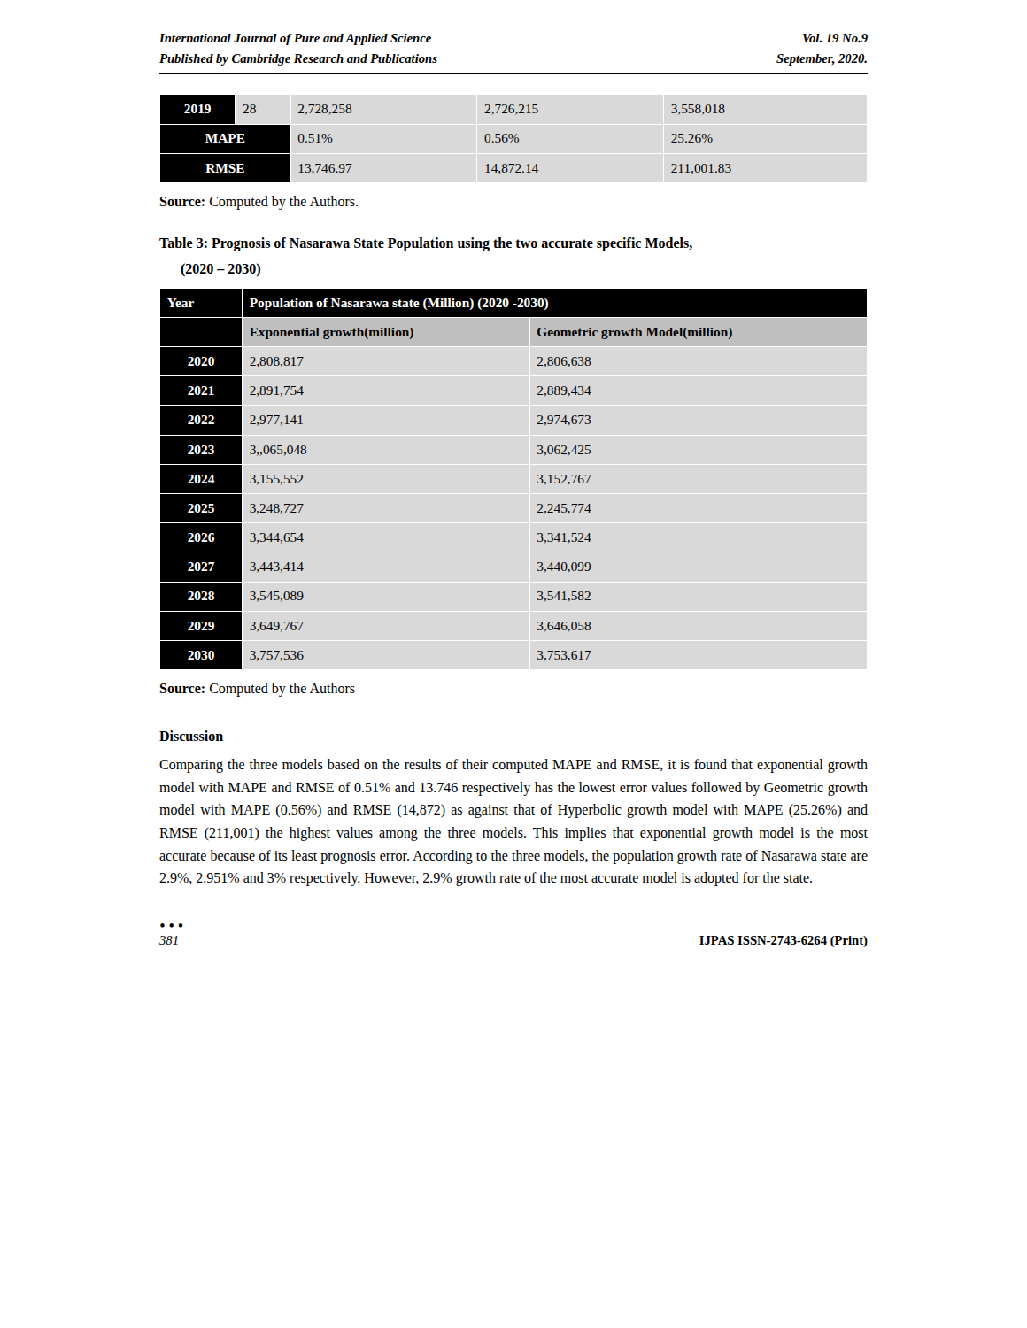International Journal of Pure and Applied Science
Published by Cambridge Research and Publications
Vol. 19 No.9
September, 2020.
| 2019 | 28 | 2,728,258 | 2,726,215 | 3,558,018 |
| MAPE | 0.51% | 0.56% | 25.26% |
| RMSE | 13,746.97 | 14,872.14 | 211,001.83 |
Source: Computed by the Authors.
Table 3: Prognosis of Nasarawa State Population using the two accurate specific Models,
(2020 – 2030)
| Year | Population of Nasarawa state (Million) (2020 -2030) |
| | Exponential growth(million) | Geometric growth Model(million) |
| 2020 | 2,808,817 | 2,806,638 |
| 2021 | 2,891,754 | 2,889,434 |
| 2022 | 2,977,141 | 2,974,673 |
| 2023 | 3,,065,048 | 3,062,425 |
| 2024 | 3,155,552 | 3,152,767 |
| 2025 | 3,248,727 | 2,245,774 |
| 2026 | 3,344,654 | 3,341,524 |
| 2027 | 3,443,414 | 3,440,099 |
| 2028 | 3,545,089 | 3,541,582 |
| 2029 | 3,649,767 | 3,646,058 |
| 2030 | 3,757,536 | 3,753,617 |
Source: Computed by the Authors
Discussion
Comparing the three models based on the results of their computed MAPE and RMSE, it is found that exponential growth model with MAPE and RMSE of 0.51% and 13.746 respectively has the lowest error values followed by Geometric growth model with MAPE (0.56%) and RMSE (14,872) as against that of Hyperbolic growth model with MAPE (25.26%) and RMSE (211,001) the highest values among the three models. This implies that exponential growth model is the most accurate because of its least prognosis error. According to the three models, the population growth rate of Nasarawa state are 2.9%, 2.951% and 3% respectively. However, 2.9% growth rate of the most accurate model is adopted for the state.
•••
381
IJPAS ISSN-2743-6264 (Print)